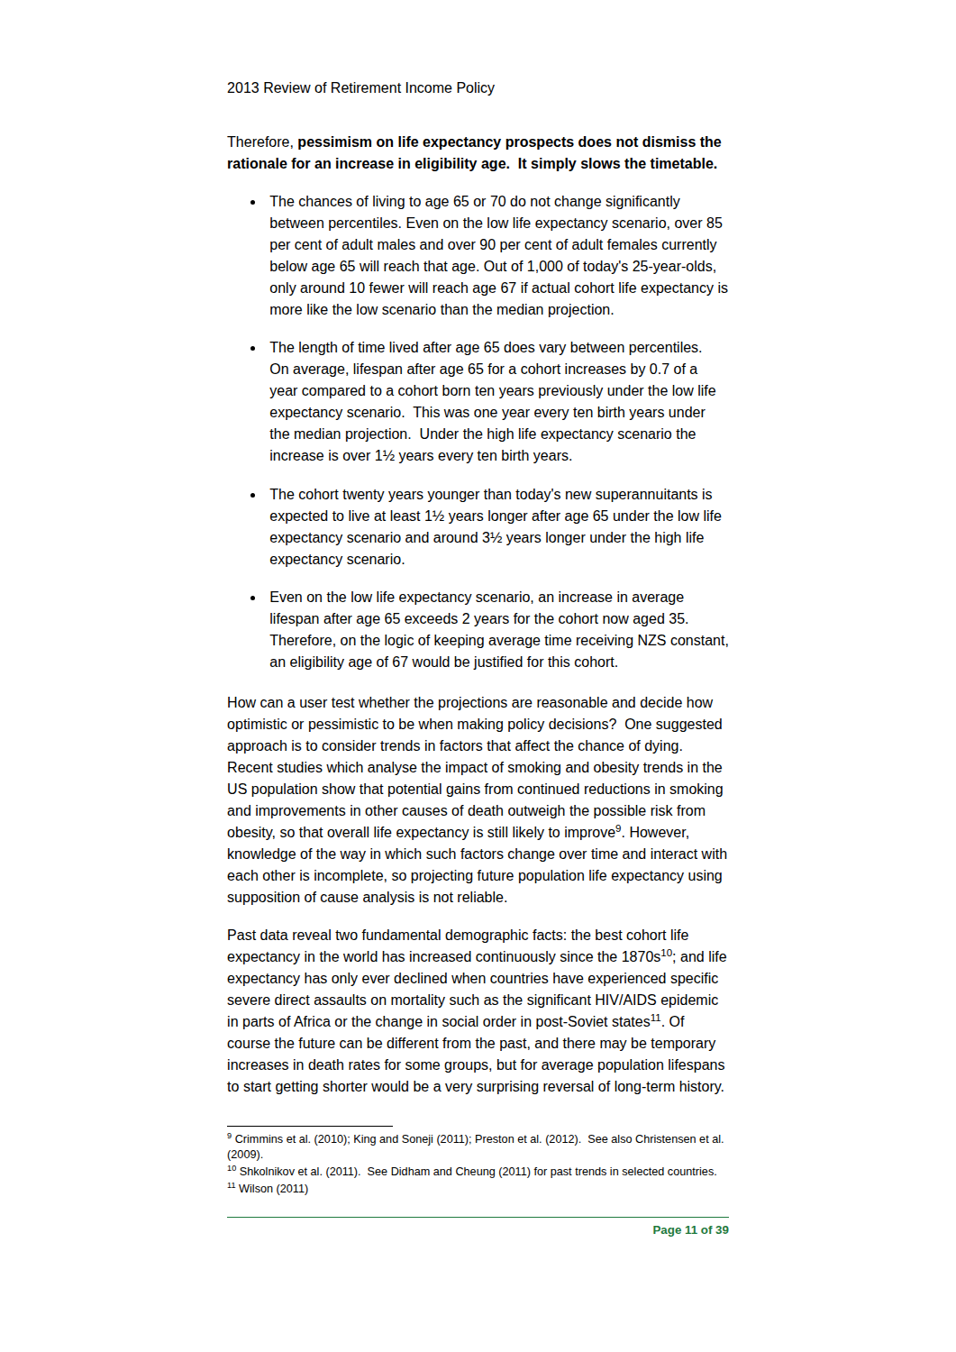2013 Review of Retirement Income Policy
Therefore, pessimism on life expectancy prospects does not dismiss the rationale for an increase in eligibility age. It simply slows the timetable.
The chances of living to age 65 or 70 do not change significantly between percentiles. Even on the low life expectancy scenario, over 85 per cent of adult males and over 90 per cent of adult females currently below age 65 will reach that age. Out of 1,000 of today's 25-year-olds, only around 10 fewer will reach age 67 if actual cohort life expectancy is more like the low scenario than the median projection.
The length of time lived after age 65 does vary between percentiles. On average, lifespan after age 65 for a cohort increases by 0.7 of a year compared to a cohort born ten years previously under the low life expectancy scenario. This was one year every ten birth years under the median projection. Under the high life expectancy scenario the increase is over 1½ years every ten birth years.
The cohort twenty years younger than today's new superannuitants is expected to live at least 1½ years longer after age 65 under the low life expectancy scenario and around 3½ years longer under the high life expectancy scenario.
Even on the low life expectancy scenario, an increase in average lifespan after age 65 exceeds 2 years for the cohort now aged 35. Therefore, on the logic of keeping average time receiving NZS constant, an eligibility age of 67 would be justified for this cohort.
How can a user test whether the projections are reasonable and decide how optimistic or pessimistic to be when making policy decisions? One suggested approach is to consider trends in factors that affect the chance of dying. Recent studies which analyse the impact of smoking and obesity trends in the US population show that potential gains from continued reductions in smoking and improvements in other causes of death outweigh the possible risk from obesity, so that overall life expectancy is still likely to improve9. However, knowledge of the way in which such factors change over time and interact with each other is incomplete, so projecting future population life expectancy using supposition of cause analysis is not reliable.
Past data reveal two fundamental demographic facts: the best cohort life expectancy in the world has increased continuously since the 1870s10; and life expectancy has only ever declined when countries have experienced specific severe direct assaults on mortality such as the significant HIV/AIDS epidemic in parts of Africa or the change in social order in post-Soviet states11. Of course the future can be different from the past, and there may be temporary increases in death rates for some groups, but for average population lifespans to start getting shorter would be a very surprising reversal of long-term history.
9 Crimmins et al. (2010); King and Soneji (2011); Preston et al. (2012). See also Christensen et al. (2009).
10 Shkolnikov et al. (2011). See Didham and Cheung (2011) for past trends in selected countries.
11 Wilson (2011)
Page 11 of 39